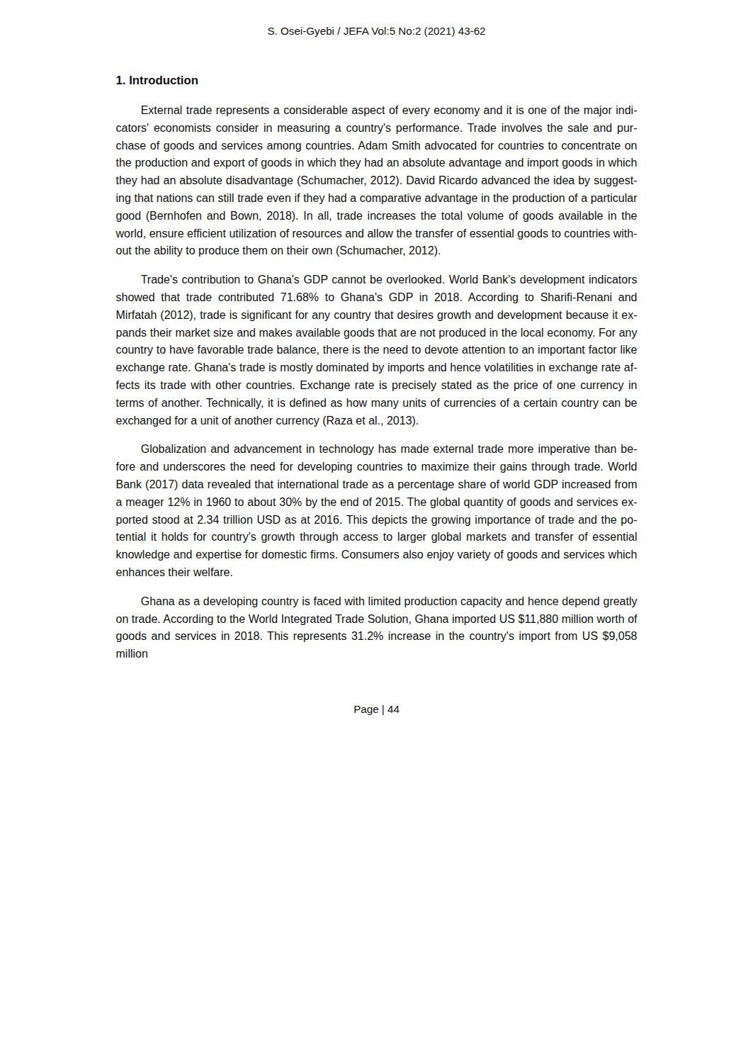S. Osei-Gyebi / JEFA Vol:5 No:2 (2021) 43-62
1. Introduction
External trade represents a considerable aspect of every economy and it is one of the major indicators' economists consider in measuring a country's performance. Trade involves the sale and purchase of goods and services among countries. Adam Smith advocated for countries to concentrate on the production and export of goods in which they had an absolute advantage and import goods in which they had an absolute disadvantage (Schumacher, 2012). David Ricardo advanced the idea by suggesting that nations can still trade even if they had a comparative advantage in the production of a particular good (Bernhofen and Bown, 2018). In all, trade increases the total volume of goods available in the world, ensure efficient utilization of resources and allow the transfer of essential goods to countries without the ability to produce them on their own (Schumacher, 2012).
Trade's contribution to Ghana's GDP cannot be overlooked. World Bank's development indicators showed that trade contributed 71.68% to Ghana's GDP in 2018. According to Sharifi-Renani and Mirfatah (2012), trade is significant for any country that desires growth and development because it expands their market size and makes available goods that are not produced in the local economy. For any country to have favorable trade balance, there is the need to devote attention to an important factor like exchange rate. Ghana's trade is mostly dominated by imports and hence volatilities in exchange rate affects its trade with other countries. Exchange rate is precisely stated as the price of one currency in terms of another. Technically, it is defined as how many units of currencies of a certain country can be exchanged for a unit of another currency (Raza et al., 2013).
Globalization and advancement in technology has made external trade more imperative than before and underscores the need for developing countries to maximize their gains through trade. World Bank (2017) data revealed that international trade as a percentage share of world GDP increased from a meager 12% in 1960 to about 30% by the end of 2015. The global quantity of goods and services exported stood at 2.34 trillion USD as at 2016. This depicts the growing importance of trade and the potential it holds for country's growth through access to larger global markets and transfer of essential knowledge and expertise for domestic firms. Consumers also enjoy variety of goods and services which enhances their welfare.
Ghana as a developing country is faced with limited production capacity and hence depend greatly on trade. According to the World Integrated Trade Solution, Ghana imported US $11,880 million worth of goods and services in 2018. This represents 31.2% increase in the country's import from US $9,058 million
Page | 44